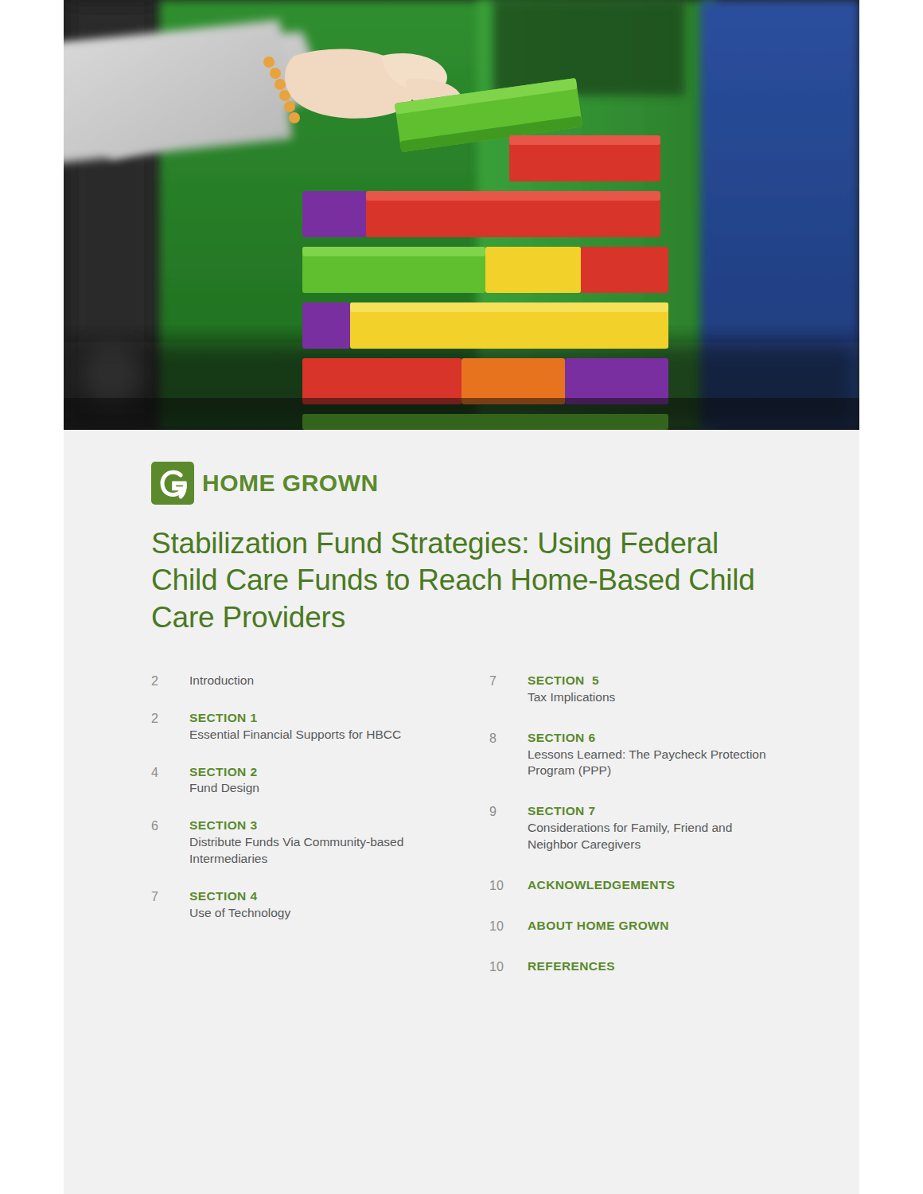HOME GROWN
Stabilization Fund Strategies: Using Federal Child Care Funds to Reach Home-Based Child Care Providers
2
Introduction
2
SECTION 1 Essential Financial Supports for HBCC
4
SECTION 2 Fund Design
6
SECTION 3 Distribute Funds Via Community-based Intermediaries
7
SECTION 4 Use of Technology
7
SECTION 5 Tax Implications
8
SECTION 6 Lessons Learned: The Paycheck Protection Program (PPP)
9
SECTION 7 Considerations for Family, Friend and Neighbor Caregivers
10
ACKNOWLEDGEMENTS
10
ABOUT HOME GROWN
10
REFERENCES